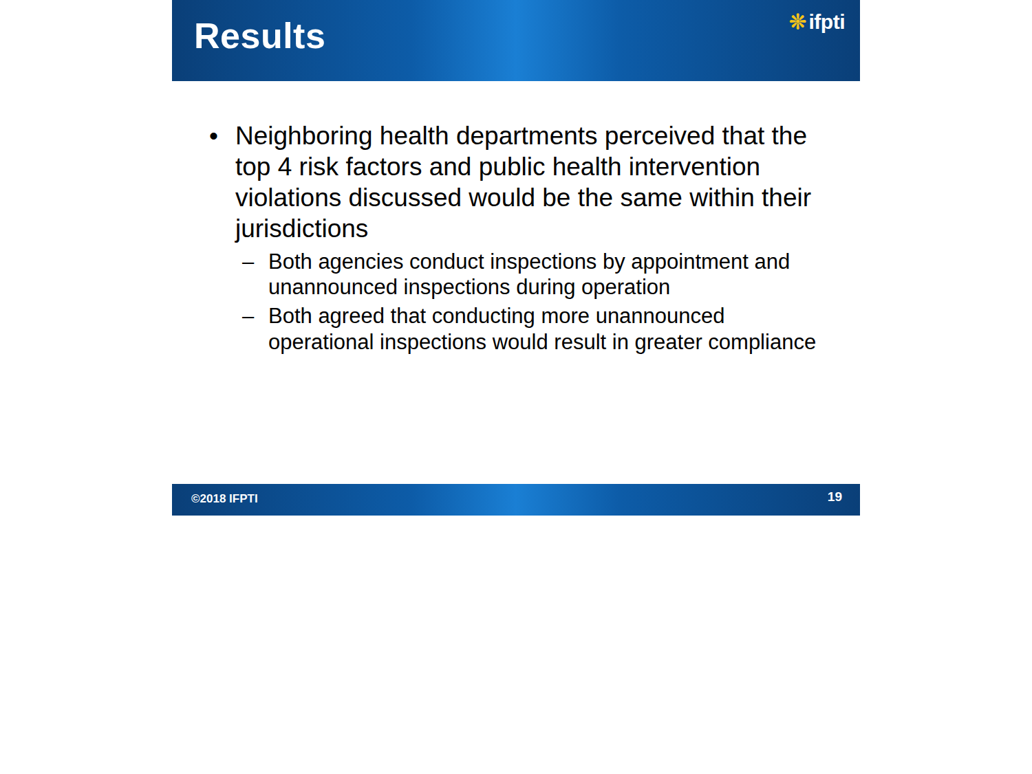Results
❊ifpti
Neighboring health departments perceived that the top 4 risk factors and public health intervention violations discussed would be the same within their jurisdictions
Both agencies conduct inspections by appointment and unannounced inspections during operation
Both agreed that conducting more unannounced operational inspections would result in greater compliance
©2018 IFPTI
19